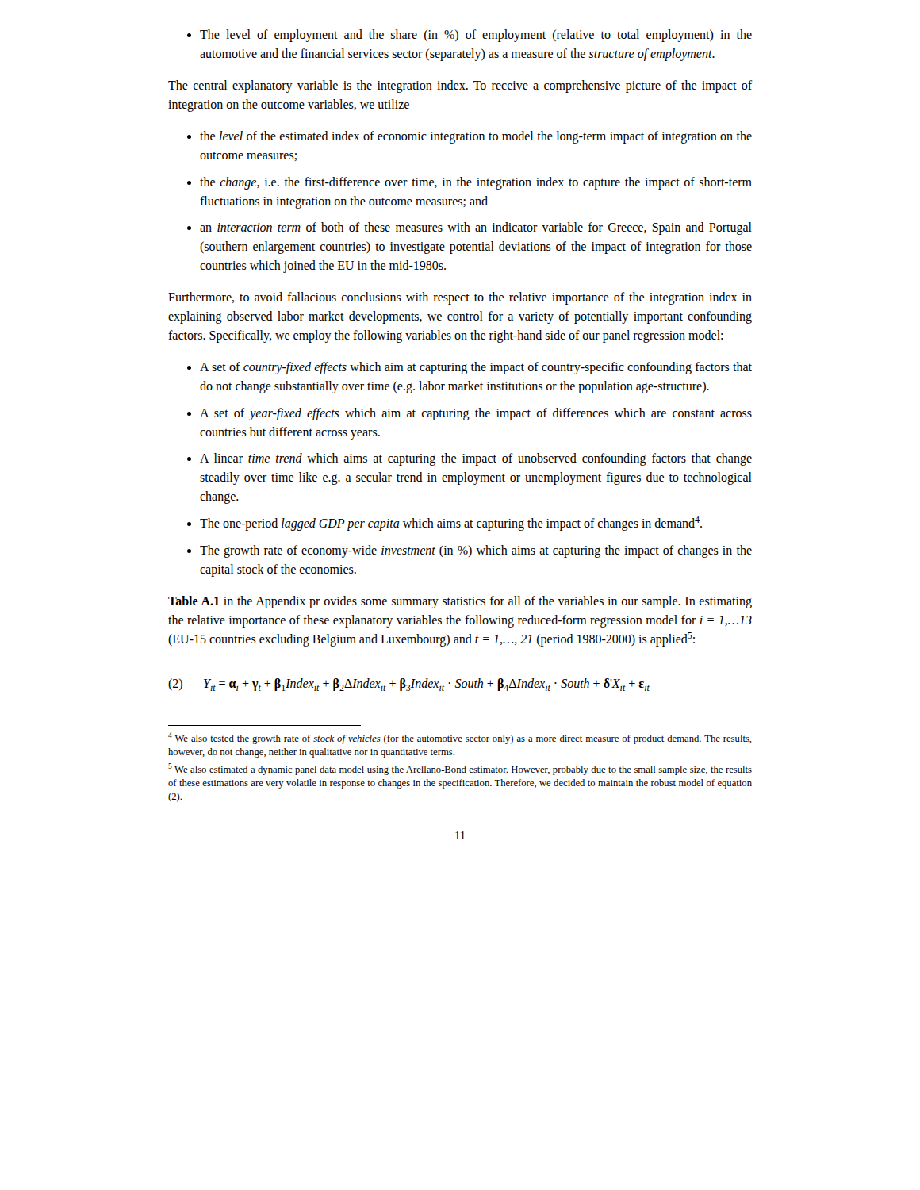The level of employment and the share (in %) of employment (relative to total employment) in the automotive and the financial services sector (separately) as a measure of the structure of employment.
The central explanatory variable is the integration index. To receive a comprehensive picture of the impact of integration on the outcome variables, we utilize
the level of the estimated index of economic integration to model the long-term impact of integration on the outcome measures;
the change, i.e. the first-difference over time, in the integration index to capture the impact of short-term fluctuations in integration on the outcome measures; and
an interaction term of both of these measures with an indicator variable for Greece, Spain and Portugal (southern enlargement countries) to investigate potential deviations of the impact of integration for those countries which joined the EU in the mid-1980s.
Furthermore, to avoid fallacious conclusions with respect to the relative importance of the integration index in explaining observed labor market developments, we control for a variety of potentially important confounding factors. Specifically, we employ the following variables on the right-hand side of our panel regression model:
A set of country-fixed effects which aim at capturing the impact of country-specific confounding factors that do not change substantially over time (e.g. labor market institutions or the population age-structure).
A set of year-fixed effects which aim at capturing the impact of differences which are constant across countries but different across years.
A linear time trend which aims at capturing the impact of unobserved confounding factors that change steadily over time like e.g. a secular trend in employment or unemployment figures due to technological change.
The one-period lagged GDP per capita which aims at capturing the impact of changes in demand4.
The growth rate of economy-wide investment (in %) which aims at capturing the impact of changes in the capital stock of the economies.
Table A.1 in the Appendix pr ovides some summary statistics for all of the variables in our sample. In estimating the relative importance of these explanatory variables the following reduced-form regression model for i = 1,…13 (EU-15 countries excluding Belgium and Luxembourg) and t = 1,…, 21 (period 1980-2000) is applied5:
(2) Yit = αi + γt + β 1 Indexit + β 2 ΔIndexit + β 3 Indexit · South + β 4 ΔIndexit · South + δ'Xit + εit
4 We also tested the growth rate of stock of vehicles (for the automotive sector only) as a more direct measure of product demand. The results, however, do not change, neither in qualitative nor in quantitative terms.
5 We also estimated a dynamic panel data model using the Arellano-Bond estimator. However, probably due to the small sample size, the results of these estimations are very volatile in response to changes in the specification. Therefore, we decided to maintain the robust model of equation (2).
11